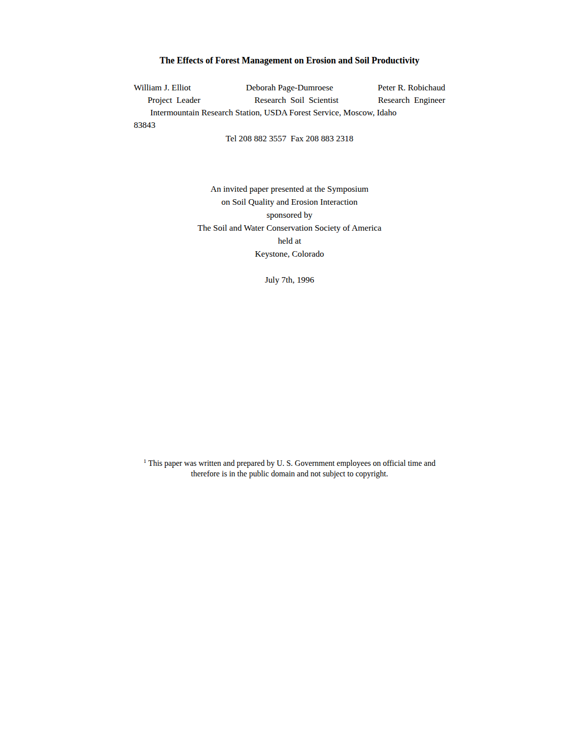The Effects of Forest Management on Erosion and Soil Productivity
William J. Elliot Deborah Page-Dumroese Peter R. Robichaud
Project Leader Research Soil Scientist Research Engineer
Intermountain Research Station, USDA Forest Service, Moscow, Idaho 83843
Tel 208 882 3557 Fax 208 883 2318
An invited paper presented at the Symposium
on Soil Quality and Erosion Interaction
sponsored by
The Soil and Water Conservation Society of America
held at
Keystone, Colorado
July 7th, 1996
1 This paper was written and prepared by U. S. Government employees on official time and therefore is in the public domain and not subject to copyright.